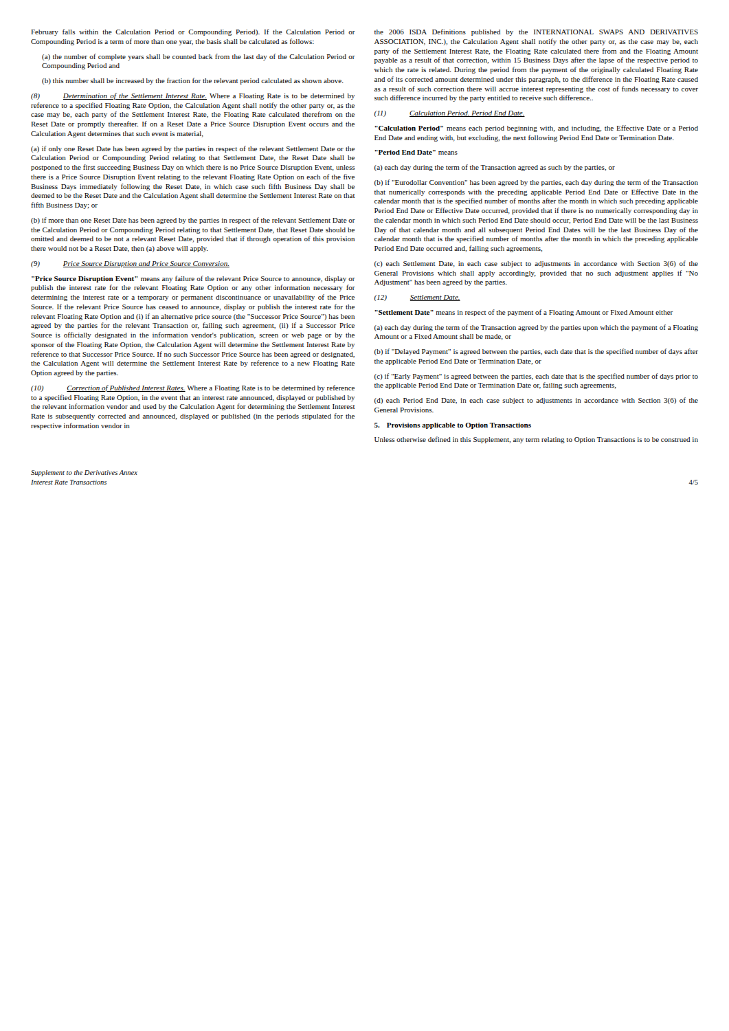February falls within the Calculation Period or Compounding Period). If the Calculation Period or Compounding Period is a term of more than one year, the basis shall be calculated as follows:
(a) the number of complete years shall be counted back from the last day of the Calculation Period or Compounding Period and
(b) this number shall be increased by the fraction for the relevant period calculated as shown above.
(8) Determination of the Settlement Interest Rate. Where a Floating Rate is to be determined by reference to a specified Floating Rate Option, the Calculation Agent shall notify the other party or, as the case may be, each party of the Settlement Interest Rate, the Floating Rate calculated therefrom on the Reset Date or promptly thereafter. If on a Reset Date a Price Source Disruption Event occurs and the Calculation Agent determines that such event is material,
(a) if only one Reset Date has been agreed by the parties in respect of the relevant Settlement Date or the Calculation Period or Compounding Period relating to that Settlement Date, the Reset Date shall be postponed to the first succeeding Business Day on which there is no Price Source Disruption Event, unless there is a Price Source Disruption Event relating to the relevant Floating Rate Option on each of the five Business Days immediately following the Reset Date, in which case such fifth Business Day shall be deemed to be the Reset Date and the Calculation Agent shall determine the Settlement Interest Rate on that fifth Business Day; or
(b) if more than one Reset Date has been agreed by the parties in respect of the relevant Settlement Date or the Calculation Period or Compounding Period relating to that Settlement Date, that Reset Date should be omitted and deemed to be not a relevant Reset Date, provided that if through operation of this provision there would not be a Reset Date, then (a) above will apply.
(9) Price Source Disruption and Price Source Conversion.
"Price Source Disruption Event" means any failure of the relevant Price Source to announce, display or publish the interest rate for the relevant Floating Rate Option or any other information necessary for determining the interest rate or a temporary or permanent discontinuance or unavailability of the Price Source. If the relevant Price Source has ceased to announce, display or publish the interest rate for the relevant Floating Rate Option and (i) if an alternative price source (the "Successor Price Source") has been agreed by the parties for the relevant Transaction or, failing such agreement, (ii) if a Successor Price Source is officially designated in the information vendor's publication, screen or web page or by the sponsor of the Floating Rate Option, the Calculation Agent will determine the Settlement Interest Rate by reference to that Successor Price Source. If no such Successor Price Source has been agreed or designated, the Calculation Agent will determine the Settlement Interest Rate by reference to a new Floating Rate Option agreed by the parties.
(10) Correction of Published Interest Rates. Where a Floating Rate is to be determined by reference to a specified Floating Rate Option, in the event that an interest rate announced, displayed or published by the relevant information vendor and used by the Calculation Agent for determining the Settlement Interest Rate is subsequently corrected and announced, displayed or published (in the periods stipulated for the respective information vendor in
the 2006 ISDA Definitions published by the INTERNATIONAL SWAPS AND DERIVATIVES ASSOCIATION, INC.), the Calculation Agent shall notify the other party or, as the case may be, each party of the Settlement Interest Rate, the Floating Rate calculated there from and the Floating Amount payable as a result of that correction, within 15 Business Days after the lapse of the respective period to which the rate is related. During the period from the payment of the originally calculated Floating Rate and of its corrected amount determined under this paragraph, to the difference in the Floating Rate caused as a result of such correction there will accrue interest representing the cost of funds necessary to cover such difference incurred by the party entitled to receive such difference..
(11) Calculation Period. Period End Date.
"Calculation Period" means each period beginning with, and including, the Effective Date or a Period End Date and ending with, but excluding, the next following Period End Date or Termination Date.
"Period End Date" means
(a) each day during the term of the Transaction agreed as such by the parties, or
(b) if "Eurodollar Convention" has been agreed by the parties, each day during the term of the Transaction that numerically corresponds with the preceding applicable Period End Date or Effective Date in the calendar month that is the specified number of months after the month in which such preceding applicable Period End Date or Effective Date occurred, provided that if there is no numerically corresponding day in the calendar month in which such Period End Date should occur, Period End Date will be the last Business Day of that calendar month and all subsequent Period End Dates will be the last Business Day of the calendar month that is the specified number of months after the month in which the preceding applicable Period End Date occurred and, failing such agreements,
(c) each Settlement Date, in each case subject to adjustments in accordance with Section 3(6) of the General Provisions which shall apply accordingly, provided that no such adjustment applies if "No Adjustment" has been agreed by the parties.
(12) Settlement Date.
"Settlement Date" means in respect of the payment of a Floating Amount or Fixed Amount either
(a) each day during the term of the Transaction agreed by the parties upon which the payment of a Floating Amount or a Fixed Amount shall be made, or
(b) if "Delayed Payment" is agreed between the parties, each date that is the specified number of days after the applicable Period End Date or Termination Date, or
(c) if "Early Payment" is agreed between the parties, each date that is the specified number of days prior to the applicable Period End Date or Termination Date or, failing such agreements,
(d) each Period End Date, in each case subject to adjustments in accordance with Section 3(6) of the General Provisions.
5. Provisions applicable to Option Transactions
Unless otherwise defined in this Supplement, any term relating to Option Transactions is to be construed in
Supplement to the Derivatives Annex
Interest Rate Transactions
4/5